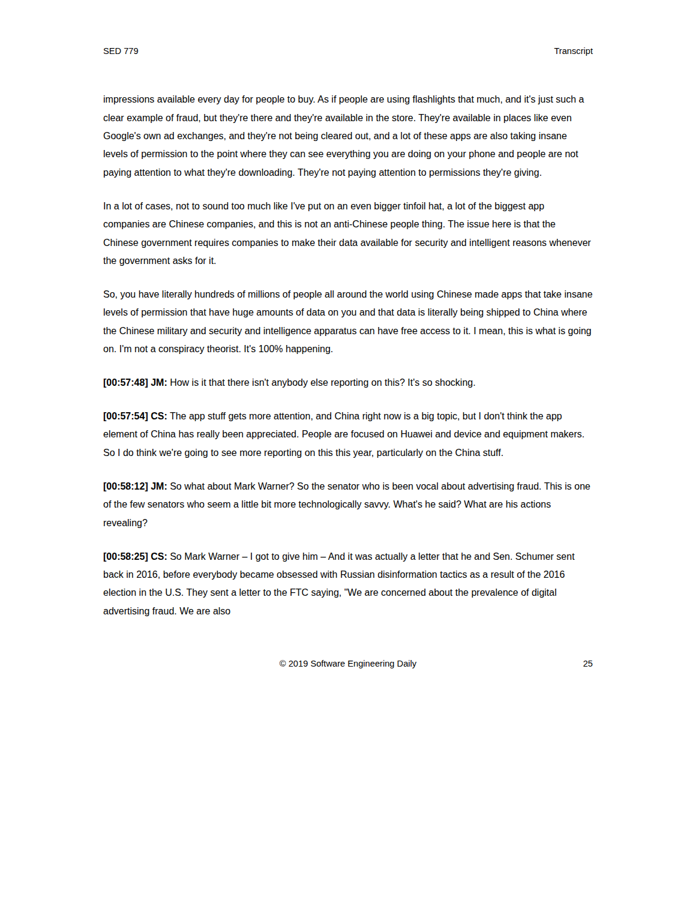SED 779 Transcript
impressions available every day for people to buy. As if people are using flashlights that much, and it's just such a clear example of fraud, but they're there and they're available in the store. They're available in places like even Google's own ad exchanges, and they're not being cleared out, and a lot of these apps are also taking insane levels of permission to the point where they can see everything you are doing on your phone and people are not paying attention to what they're downloading. They're not paying attention to permissions they're giving.
In a lot of cases, not to sound too much like I've put on an even bigger tinfoil hat, a lot of the biggest app companies are Chinese companies, and this is not an anti-Chinese people thing. The issue here is that the Chinese government requires companies to make their data available for security and intelligent reasons whenever the government asks for it.
So, you have literally hundreds of millions of people all around the world using Chinese made apps that take insane levels of permission that have huge amounts of data on you and that data is literally being shipped to China where the Chinese military and security and intelligence apparatus can have free access to it. I mean, this is what is going on. I'm not a conspiracy theorist. It's 100% happening.
[00:57:48] JM: How is it that there isn't anybody else reporting on this? It's so shocking.
[00:57:54] CS: The app stuff gets more attention, and China right now is a big topic, but I don't think the app element of China has really been appreciated. People are focused on Huawei and device and equipment makers. So I do think we're going to see more reporting on this this year, particularly on the China stuff.
[00:58:12] JM: So what about Mark Warner? So the senator who is been vocal about advertising fraud. This is one of the few senators who seem a little bit more technologically savvy. What's he said? What are his actions revealing?
[00:58:25] CS: So Mark Warner – I got to give him – And it was actually a letter that he and Sen. Schumer sent back in 2016, before everybody became obsessed with Russian disinformation tactics as a result of the 2016 election in the U.S. They sent a letter to the FTC saying, "We are concerned about the prevalence of digital advertising fraud. We are also
© 2019 Software Engineering Daily 25